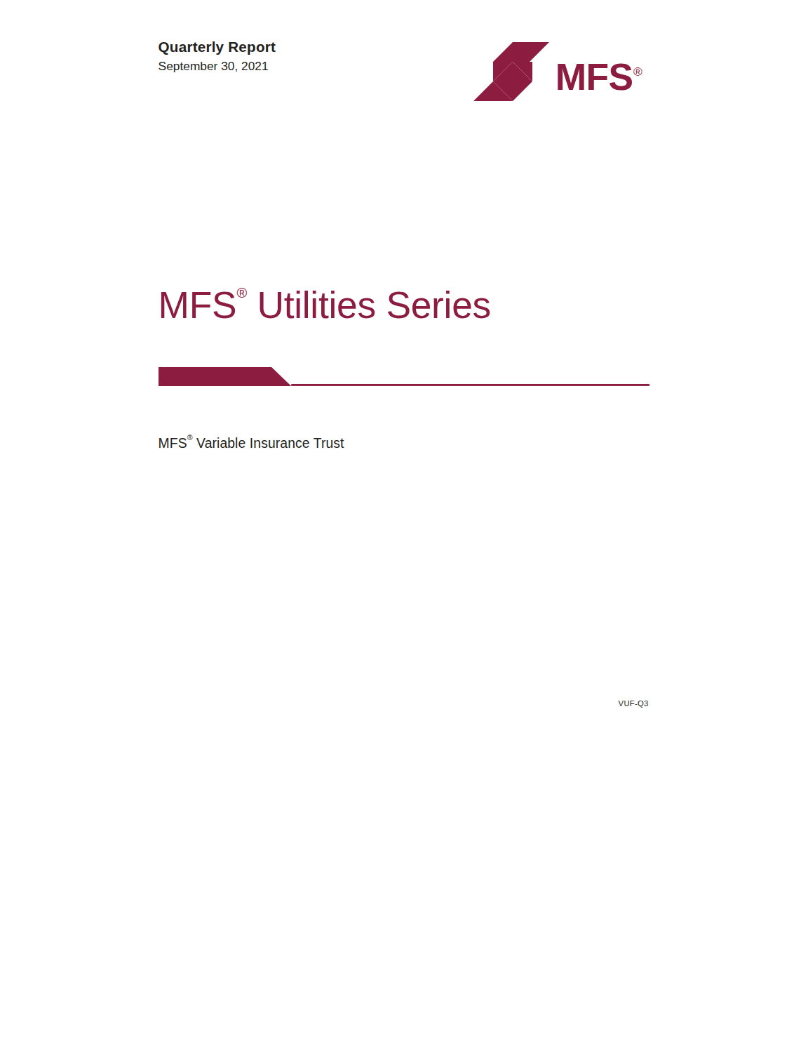Quarterly Report
September 30, 2021
MFS®
MFS® Utilities Series
MFS® Variable Insurance Trust
VUF-Q3